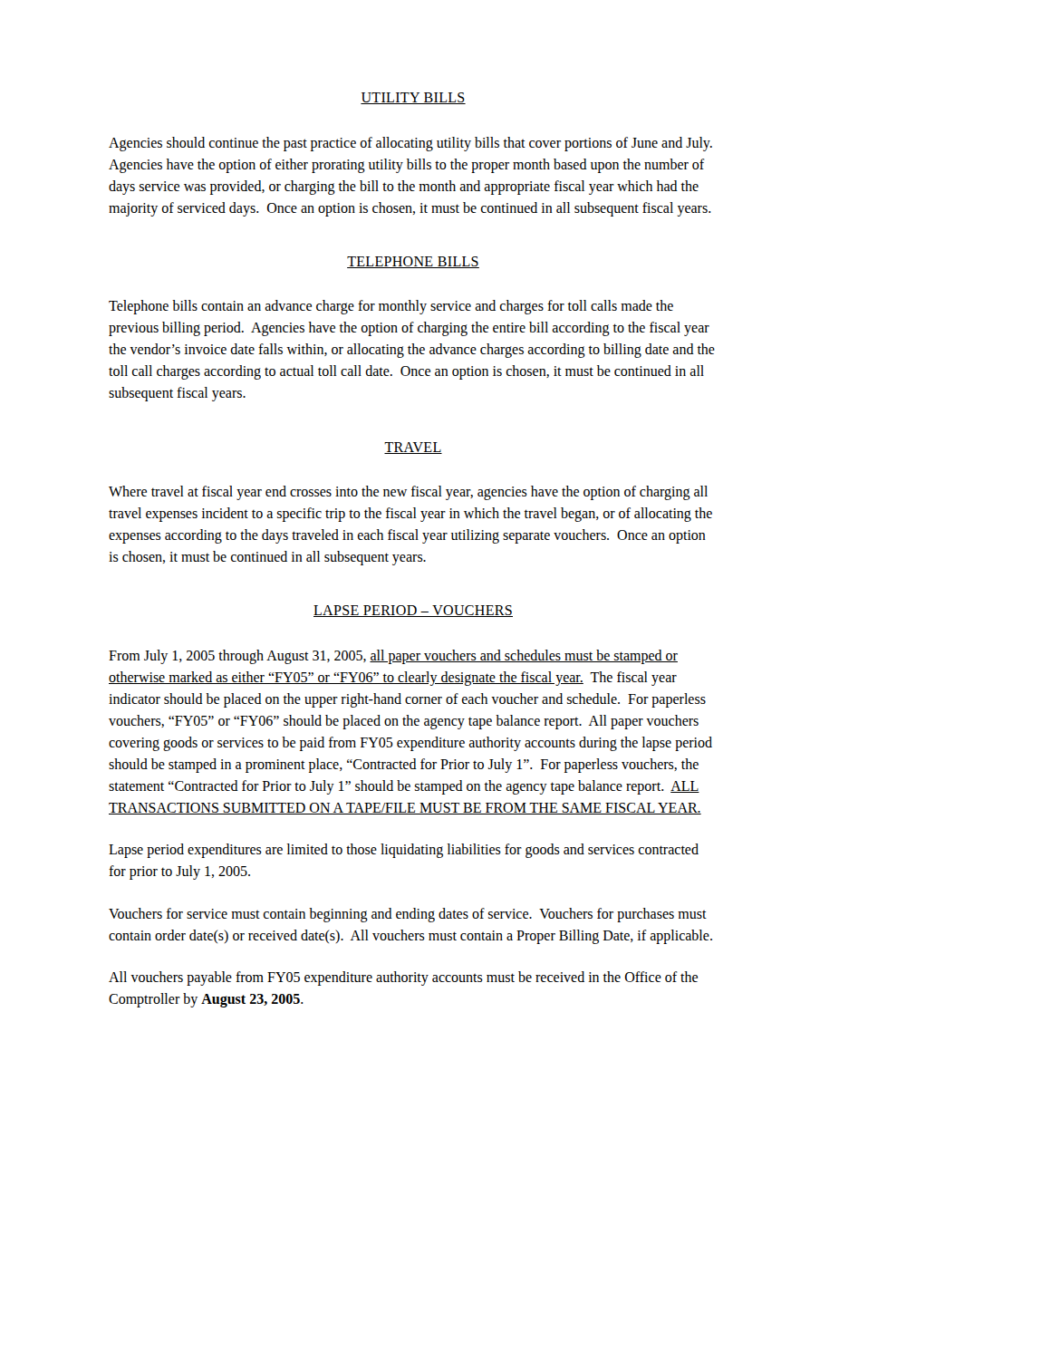UTILITY BILLS
Agencies should continue the past practice of allocating utility bills that cover portions of June and July. Agencies have the option of either prorating utility bills to the proper month based upon the number of days service was provided, or charging the bill to the month and appropriate fiscal year which had the majority of serviced days. Once an option is chosen, it must be continued in all subsequent fiscal years.
TELEPHONE BILLS
Telephone bills contain an advance charge for monthly service and charges for toll calls made the previous billing period. Agencies have the option of charging the entire bill according to the fiscal year the vendor’s invoice date falls within, or allocating the advance charges according to billing date and the toll call charges according to actual toll call date. Once an option is chosen, it must be continued in all subsequent fiscal years.
TRAVEL
Where travel at fiscal year end crosses into the new fiscal year, agencies have the option of charging all travel expenses incident to a specific trip to the fiscal year in which the travel began, or of allocating the expenses according to the days traveled in each fiscal year utilizing separate vouchers. Once an option is chosen, it must be continued in all subsequent years.
LAPSE PERIOD – VOUCHERS
From July 1, 2005 through August 31, 2005, all paper vouchers and schedules must be stamped or otherwise marked as either “FY05” or “FY06” to clearly designate the fiscal year. The fiscal year indicator should be placed on the upper right-hand corner of each voucher and schedule. For paperless vouchers, “FY05” or “FY06” should be placed on the agency tape balance report. All paper vouchers covering goods or services to be paid from FY05 expenditure authority accounts during the lapse period should be stamped in a prominent place, “Contracted for Prior to July 1”. For paperless vouchers, the statement “Contracted for Prior to July 1” should be stamped on the agency tape balance report. ALL TRANSACTIONS SUBMITTED ON A TAPE/FILE MUST BE FROM THE SAME FISCAL YEAR.
Lapse period expenditures are limited to those liquidating liabilities for goods and services contracted for prior to July 1, 2005.
Vouchers for service must contain beginning and ending dates of service. Vouchers for purchases must contain order date(s) or received date(s). All vouchers must contain a Proper Billing Date, if applicable.
All vouchers payable from FY05 expenditure authority accounts must be received in the Office of the Comptroller by August 23, 2005.